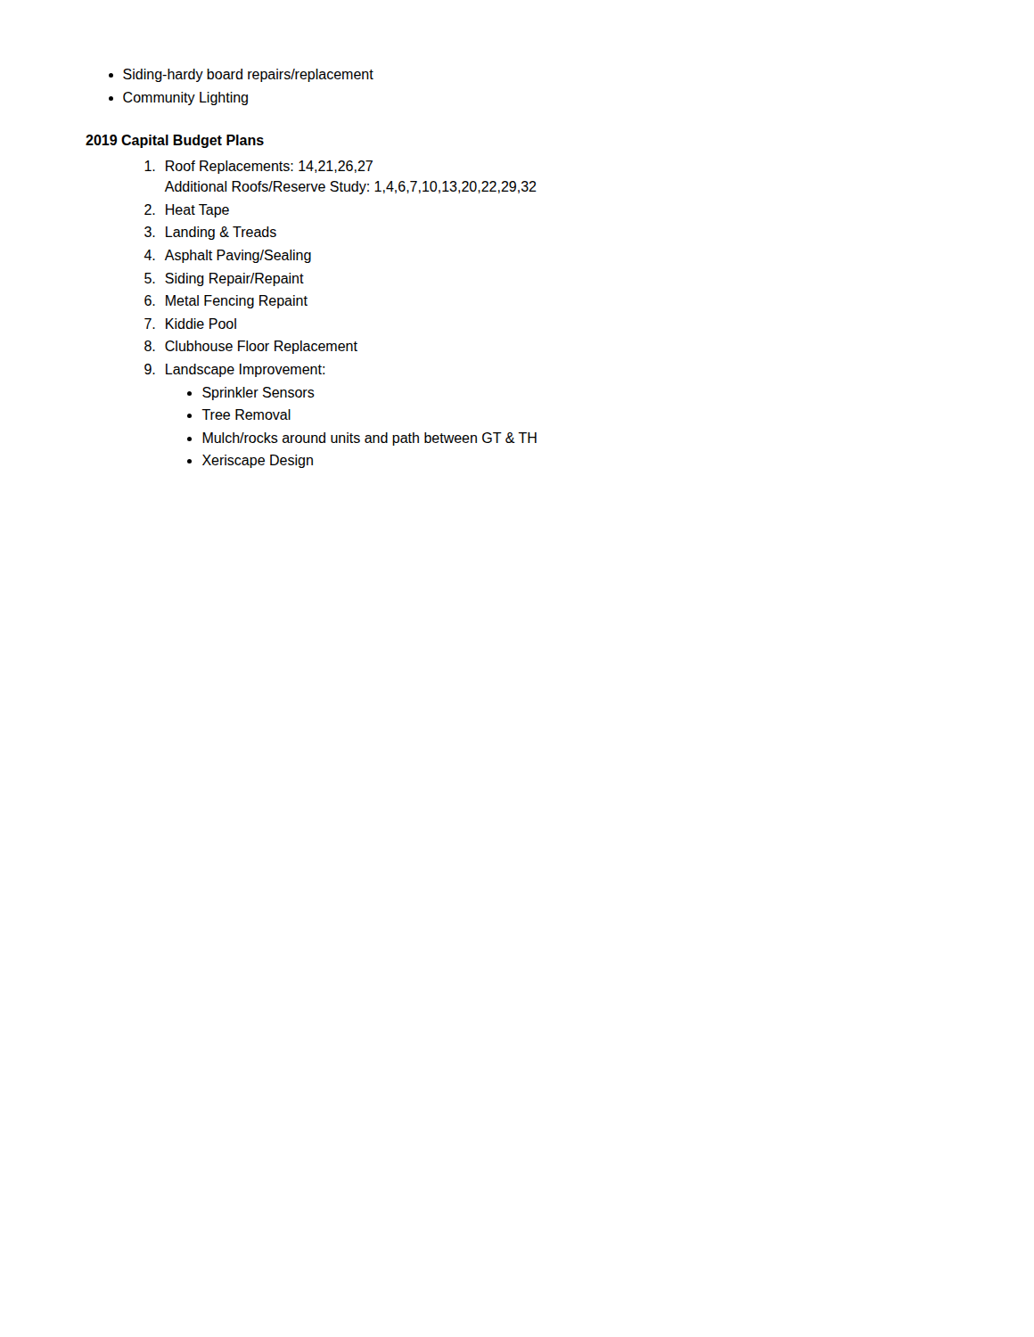Siding-hardy board repairs/replacement
Community Lighting
2019 Capital Budget Plans
Roof Replacements: 14,21,26,27 Additional Roofs/Reserve Study: 1,4,6,7,10,13,20,22,29,32
Heat Tape
Landing & Treads
Asphalt Paving/Sealing
Siding Repair/Repaint
Metal Fencing Repaint
Kiddie Pool
Clubhouse Floor Replacement
Landscape Improvement:
Sprinkler Sensors
Tree Removal
Mulch/rocks around units and path between GT & TH
Xeriscape Design